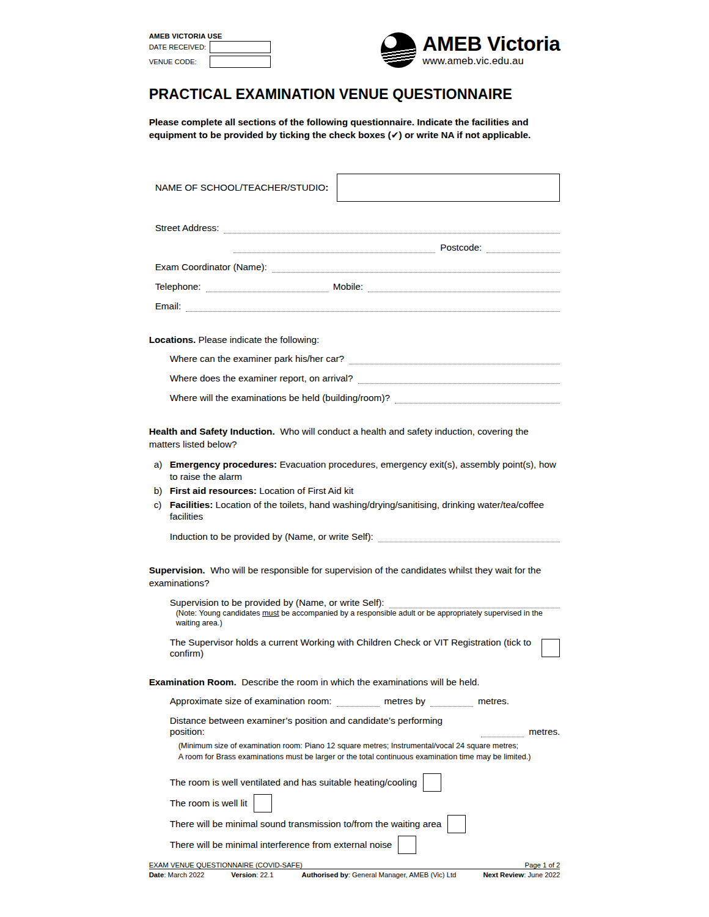AMEB VICTORIA USE
| DATE RECEIVED: | |
| VENUE CODE: | |
AMEB Victoria
www.ameb.vic.edu.au
PRACTICAL EXAMINATION VENUE QUESTIONNAIRE
Please complete all sections of the following questionnaire. Indicate the facilities and equipment to be provided by ticking the check boxes (✔) or write NA if not applicable.
NAME OF SCHOOL/TEACHER/STUDIO:
Street Address:
Postcode:
Exam Coordinator (Name):
Telephone: Mobile:
Email:
Locations. Please indicate the following:
Where can the examiner park his/her car?
Where does the examiner report, on arrival?
Where will the examinations be held (building/room)?
Health and Safety Induction. Who will conduct a health and safety induction, covering the matters listed below?
a) Emergency procedures: Evacuation procedures, emergency exit(s), assembly point(s), how to raise the alarm
b) First aid resources: Location of First Aid kit
c) Facilities: Location of the toilets, hand washing/drying/sanitising, drinking water/tea/coffee facilities
Induction to be provided by (Name, or write Self):
Supervision. Who will be responsible for supervision of the candidates whilst they wait for the examinations?
Supervision to be provided by (Name, or write Self):
(Note: Young candidates must be accompanied by a responsible adult or be appropriately supervised in the waiting area.)
The Supervisor holds a current Working with Children Check or VIT Registration (tick to confirm)
Examination Room. Describe the room in which the examinations will be held.
Approximate size of examination room: metres by metres.
Distance between examiner’s position and candidate’s performing position: metres.
(Minimum size of examination room: Piano 12 square metres; Instrumental/vocal 24 square metres;
A room for Brass examinations must be larger or the total continuous examination time may be limited.)
The room is well ventilated and has suitable heating/cooling
The room is well lit
There will be minimal sound transmission to/from the waiting area
There will be minimal interference from external noise
EXAM VENUE QUESTIONNAIRE (COVID-SAFE) Page 1 of 2
Date: March 2022
Version: 22.1 Authorised by: General Manager, AMEB (Vic) Ltd
Next Review: June 2022